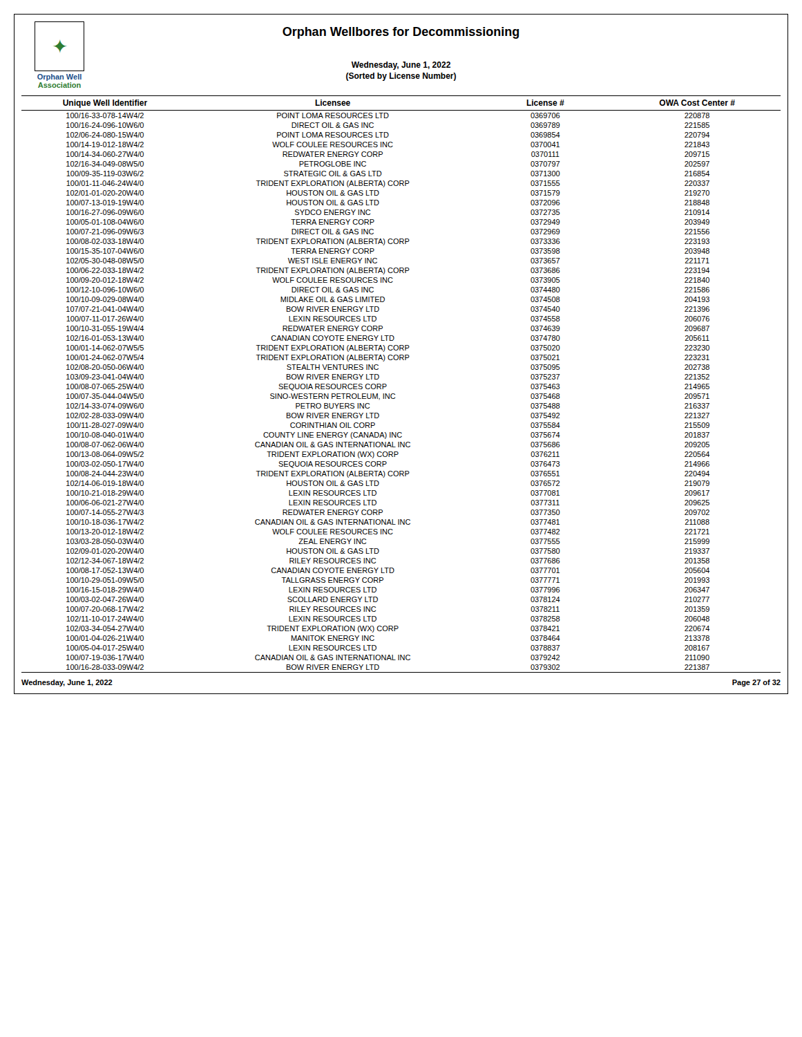✦
Orphan Well
Association
Orphan Wellbores for Decommissioning
Wednesday, June 1, 2022
(Sorted by License Number)
| Unique Well Identifier | Licensee | License # | OWA Cost Center # |
| --- | --- | --- | --- |
| 100/16-33-078-14W4/2 | POINT LOMA RESOURCES LTD | 0369706 | 220878 |
| 100/16-24-096-10W6/0 | DIRECT OIL & GAS INC | 0369789 | 221585 |
| 102/06-24-080-15W4/0 | POINT LOMA RESOURCES LTD | 0369854 | 220794 |
| 100/14-19-012-18W4/2 | WOLF COULEE RESOURCES INC | 0370041 | 221843 |
| 100/14-34-060-27W4/0 | REDWATER ENERGY CORP | 0370111 | 209715 |
| 102/16-34-049-08W5/0 | PETROGLOBE INC | 0370797 | 202597 |
| 100/09-35-119-03W6/2 | STRATEGIC OIL & GAS LTD | 0371300 | 216854 |
| 100/01-11-046-24W4/0 | TRIDENT EXPLORATION (ALBERTA) CORP | 0371555 | 220337 |
| 102/01-01-020-20W4/0 | HOUSTON OIL & GAS LTD | 0371579 | 219270 |
| 100/07-13-019-19W4/0 | HOUSTON OIL & GAS LTD | 0372096 | 218848 |
| 100/16-27-096-09W6/0 | SYDCO ENERGY INC | 0372735 | 210914 |
| 100/05-01-108-04W6/0 | TERRA ENERGY CORP | 0372949 | 203949 |
| 100/07-21-096-09W6/3 | DIRECT OIL & GAS INC | 0372969 | 221556 |
| 100/08-02-033-18W4/0 | TRIDENT EXPLORATION (ALBERTA) CORP | 0373336 | 223193 |
| 100/15-35-107-04W6/0 | TERRA ENERGY CORP | 0373598 | 203948 |
| 102/05-30-048-08W5/0 | WEST ISLE ENERGY INC | 0373657 | 221171 |
| 100/06-22-033-18W4/2 | TRIDENT EXPLORATION (ALBERTA) CORP | 0373686 | 223194 |
| 100/09-20-012-18W4/2 | WOLF COULEE RESOURCES INC | 0373905 | 221840 |
| 100/12-10-096-10W6/0 | DIRECT OIL & GAS INC | 0374480 | 221586 |
| 100/10-09-029-08W4/0 | MIDLAKE OIL & GAS LIMITED | 0374508 | 204193 |
| 107/07-21-041-04W4/0 | BOW RIVER ENERGY LTD | 0374540 | 221396 |
| 100/07-11-017-26W4/0 | LEXIN RESOURCES LTD | 0374558 | 206076 |
| 100/10-31-055-19W4/4 | REDWATER ENERGY CORP | 0374639 | 209687 |
| 102/16-01-053-13W4/0 | CANADIAN COYOTE ENERGY LTD | 0374780 | 205611 |
| 100/01-14-062-07W5/5 | TRIDENT EXPLORATION (ALBERTA) CORP | 0375020 | 223230 |
| 100/01-24-062-07W5/4 | TRIDENT EXPLORATION (ALBERTA) CORP | 0375021 | 223231 |
| 102/08-20-050-06W4/0 | STEALTH VENTURES INC | 0375095 | 202738 |
| 103/09-23-041-04W4/0 | BOW RIVER ENERGY LTD | 0375237 | 221352 |
| 100/08-07-065-25W4/0 | SEQUOIA RESOURCES CORP | 0375463 | 214965 |
| 100/07-35-044-04W5/0 | SINO-WESTERN PETROLEUM, INC | 0375468 | 209571 |
| 102/14-33-074-09W6/0 | PETRO BUYERS INC | 0375488 | 216337 |
| 102/02-28-033-09W4/0 | BOW RIVER ENERGY LTD | 0375492 | 221327 |
| 100/11-28-027-09W4/0 | CORINTHIAN OIL CORP | 0375584 | 215509 |
| 100/10-08-040-01W4/0 | COUNTY LINE ENERGY (CANADA) INC | 0375674 | 201837 |
| 100/08-07-062-06W4/0 | CANADIAN OIL & GAS INTERNATIONAL INC | 0375686 | 209205 |
| 100/13-08-064-09W5/2 | TRIDENT EXPLORATION (WX) CORP | 0376211 | 220564 |
| 100/03-02-050-17W4/0 | SEQUOIA RESOURCES CORP | 0376473 | 214966 |
| 100/08-24-044-23W4/0 | TRIDENT EXPLORATION (ALBERTA) CORP | 0376551 | 220494 |
| 102/14-06-019-18W4/0 | HOUSTON OIL & GAS LTD | 0376572 | 219079 |
| 100/10-21-018-29W4/0 | LEXIN RESOURCES LTD | 0377081 | 209617 |
| 100/06-06-021-27W4/0 | LEXIN RESOURCES LTD | 0377311 | 209625 |
| 100/07-14-055-27W4/3 | REDWATER ENERGY CORP | 0377350 | 209702 |
| 100/10-18-036-17W4/2 | CANADIAN OIL & GAS INTERNATIONAL INC | 0377481 | 211088 |
| 100/13-20-012-18W4/2 | WOLF COULEE RESOURCES INC | 0377482 | 221721 |
| 103/03-28-050-03W4/0 | ZEAL ENERGY INC | 0377555 | 215999 |
| 102/09-01-020-20W4/0 | HOUSTON OIL & GAS LTD | 0377580 | 219337 |
| 102/12-34-067-18W4/2 | RILEY RESOURCES INC | 0377686 | 201358 |
| 100/08-17-052-13W4/0 | CANADIAN COYOTE ENERGY LTD | 0377701 | 205604 |
| 100/10-29-051-09W5/0 | TALLGRASS ENERGY CORP | 0377771 | 201993 |
| 100/16-15-018-29W4/0 | LEXIN RESOURCES LTD | 0377996 | 206347 |
| 100/03-02-047-26W4/0 | SCOLLARD ENERGY LTD | 0378124 | 210277 |
| 100/07-20-068-17W4/2 | RILEY RESOURCES INC | 0378211 | 201359 |
| 102/11-10-017-24W4/0 | LEXIN RESOURCES LTD | 0378258 | 206048 |
| 102/03-34-054-27W4/0 | TRIDENT EXPLORATION (WX) CORP | 0378421 | 220674 |
| 100/01-04-026-21W4/0 | MANITOK ENERGY INC | 0378464 | 213378 |
| 100/05-04-017-25W4/0 | LEXIN RESOURCES LTD | 0378837 | 208167 |
| 100/07-19-036-17W4/0 | CANADIAN OIL & GAS INTERNATIONAL INC | 0379242 | 211090 |
| 100/16-28-033-09W4/2 | BOW RIVER ENERGY LTD | 0379302 | 221387 |
Wednesday, June 1, 2022 Page 27 of 32